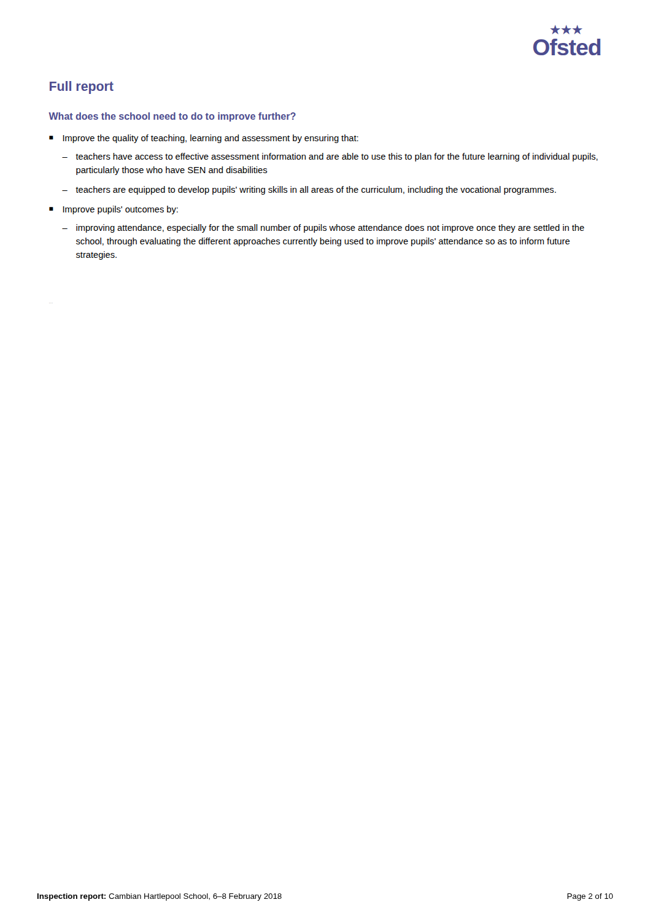★★★
Ofsted
Full report
What does the school need to do to improve further?
Improve the quality of teaching, learning and assessment by ensuring that:
teachers have access to effective assessment information and are able to use this to plan for the future learning of individual pupils, particularly those who have SEN and disabilities
teachers are equipped to develop pupils' writing skills in all areas of the curriculum, including the vocational programmes.
Improve pupils' outcomes by:
improving attendance, especially for the small number of pupils whose attendance does not improve once they are settled in the school, through evaluating the different approaches currently being used to improve pupils' attendance so as to inform future strategies.
...
Inspection report: Cambian Hartlepool School, 6–8 February 2018
Page 2 of 10